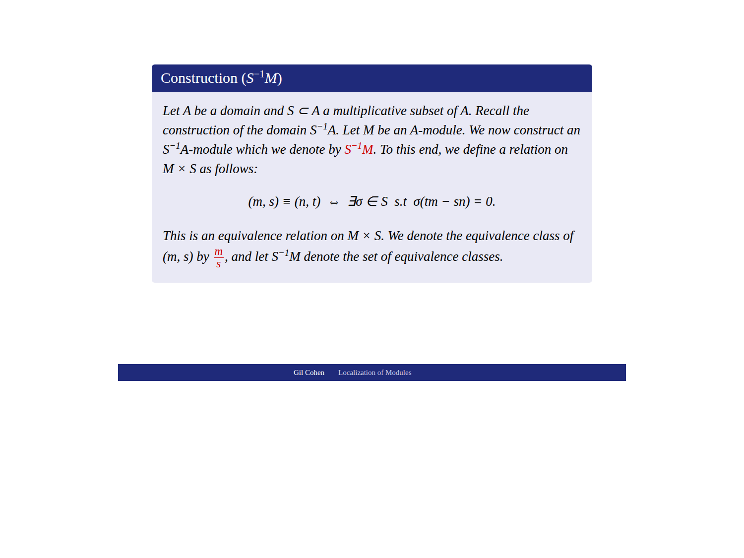Construction (S−1M)
Let A be a domain and S ⊂ A a multiplicative subset of A. Recall the construction of the domain S−1A. Let M be an A-module. We now construct an S−1A-module which we denote by S−1M. To this end, we define a relation on M × S as follows:
(m, s) ≡ (n, t) ⇔ ∃σ ∈ S s.t σ(tm − sn) = 0.
This is an equivalence relation on M × S. We denote the equivalence class of (m, s) by ms, and let S−1M denote the set of equivalence classes.
Gil Cohen
Localization of Modules